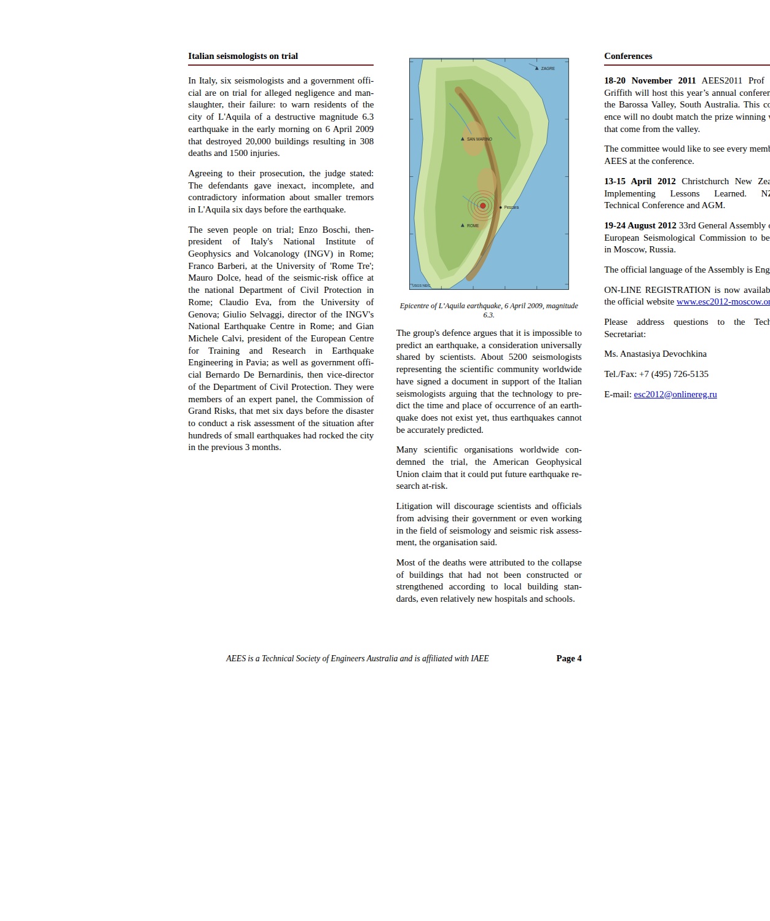Italian seismologists on trial
In Italy, six seismologists and a government official are on trial for alleged negligence and manslaughter, their failure: to warn residents of the city of L'Aquila of a destructive magnitude 6.3 earthquake in the early morning on 6 April 2009 that destroyed 20,000 buildings resulting in 308 deaths and 1500 injuries.
Agreeing to their prosecution, the judge stated: The defendants gave inexact, incomplete, and contradictory information about smaller tremors in L'Aquila six days before the earthquake.
The seven people on trial; Enzo Boschi, then-president of Italy's National Institute of Geophysics and Volcanology (INGV) in Rome; Franco Barberi, at the University of 'Rome Tre'; Mauro Dolce, head of the seismic-risk office at the national Department of Civil Protection in Rome; Claudio Eva, from the University of Genova; Giulio Selvaggi, director of the INGV's National Earthquake Centre in Rome; and Gian Michele Calvi, president of the European Centre for Training and Research in Earthquake Engineering in Pavia; as well as government official Bernardo De Bernardinis, then vice-director of the Department of Civil Protection. They were members of an expert panel, the Commission of Grand Risks, that met six days before the disaster to conduct a risk assessment of the situation after hundreds of small earthquakes had rocked the city in the previous 3 months.
ZAGRE SAN MARINO Pescara ROME 10° 12° 14° 16° 10° 12° 14° 16° 46° 44° 42° 40° 38° 46° 44° 42° 40° 38° USGS NEIC
Epicentre of L’Aquila earthquake, 6 April 2009, magnitude 6.3.
The group's defence argues that it is impossible to predict an earthquake, a consideration universally shared by scientists. About 5200 seismologists representing the scientific community worldwide have signed a document in support of the Italian seismologists arguing that the technology to predict the time and place of occurrence of an earthquake does not exist yet, thus earthquakes cannot be accurately predicted.
Many scientific organisations worldwide condemned the trial, the American Geophysical Union claim that it could put future earthquake research at-risk.
Litigation will discourage scientists and officials from advising their government or even working in the field of seismology and seismic risk assessment, the organisation said.
Most of the deaths were attributed to the collapse of buildings that had not been constructed or strengthened according to local building standards, even relatively new hospitals and schools.
Conferences
18-20 November 2011 AEES2011 Prof Mike Griffith will host this year’s annual conference in the Barossa Valley, South Australia. This conference will no doubt match the prize winning wines that come from the valley.
The committee would like to see every member of AEES at the conference.
13-15 April 2012 Christchurch New Zealand. Implementing Lessons Learned. NZSEE Technical Conference and AGM.
19-24 August 2012 33rd General Assembly of the European Seismological Commission to be held in Moscow, Russia.
The official language of the Assembly is English.
ON-LINE REGISTRATION is now available on the official website www.esc2012-moscow.org
Please address questions to the Technical Secretariat:
Ms. Anastasiya Devochkina
Tel./Fax: +7 (495) 726-5135
E-mail: esc2012@onlinereg.ru
AEES is a Technical Society of Engineers Australia and is affiliated with IAEE
Page 4